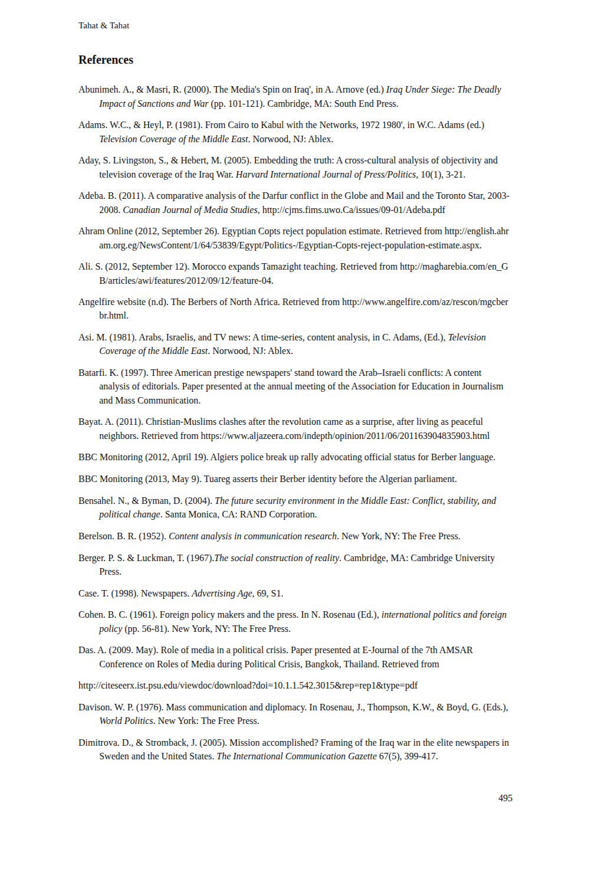Tahat & Tahat
References
Abunimeh. A., & Masri, R. (2000). The Media's Spin on Iraq', in A. Arnove (ed.) Iraq Under Siege: The Deadly Impact of Sanctions and War (pp. 101-121). Cambridge, MA: South End Press.
Adams. W.C., & Heyl, P. (1981). From Cairo to Kabul with the Networks, 1972 1980', in W.C. Adams (ed.) Television Coverage of the Middle East. Norwood, NJ: Ablex.
Aday, S. Livingston, S., & Hebert, M. (2005). Embedding the truth: A cross-cultural analysis of objectivity and television coverage of the Iraq War. Harvard International Journal of Press/Politics, 10(1), 3-21.
Adeba. B. (2011). A comparative analysis of the Darfur conflict in the Globe and Mail and the Toronto Star, 2003-2008. Canadian Journal of Media Studies, http://cjms.fims.uwo.Ca/issues/09-01/Adeba.pdf
Ahram Online (2012, September 26). Egyptian Copts reject population estimate. Retrieved from http://english.ahram.org.eg/NewsContent/1/64/53839/Egypt/Politics-/Egyptian-Copts-reject-population-estimate.aspx.
Ali. S. (2012, September 12). Morocco expands Tamazight teaching. Retrieved from http://magharebia.com/en_GB/articles/awi/features/2012/09/12/feature-04.
Angelfire website (n.d). The Berbers of North Africa. Retrieved from http://www.angelfire.com/az/rescon/mgcberbr.html.
Asi. M. (1981). Arabs, Israelis, and TV news: A time-series, content analysis, in C. Adams, (Ed.), Television Coverage of the Middle East. Norwood, NJ: Ablex.
Batarfi. K. (1997). Three American prestige newspapers' stand toward the Arab–Israeli conflicts: A content analysis of editorials. Paper presented at the annual meeting of the Association for Education in Journalism and Mass Communication.
Bayat. A. (2011). Christian-Muslims clashes after the revolution came as a surprise, after living as peaceful neighbors. Retrieved from https://www.aljazeera.com/indepth/opinion/2011/06/201163904835903.html
BBC Monitoring (2012, April 19). Algiers police break up rally advocating official status for Berber language.
BBC Monitoring (2013, May 9). Tuareg asserts their Berber identity before the Algerian parliament.
Bensahel. N., & Byman, D. (2004). The future security environment in the Middle East: Conflict, stability, and political change. Santa Monica, CA: RAND Corporation.
Berelson. B. R. (1952). Content analysis in communication research. New York, NY: The Free Press.
Berger. P. S. & Luckman, T. (1967).The social construction of reality. Cambridge, MA: Cambridge University Press.
Case. T. (1998). Newspapers. Advertising Age, 69, S1.
Cohen. B. C. (1961). Foreign policy makers and the press. In N. Rosenau (Ed.), international politics and foreign policy (pp. 56-81). New York, NY: The Free Press.
Das. A. (2009. May). Role of media in a political crisis. Paper presented at E-Journal of the 7th AMSAR Conference on Roles of Media during Political Crisis, Bangkok, Thailand. Retrieved from
http://citeseerx.ist.psu.edu/viewdoc/download?doi=10.1.1.542.3015&rep=rep1&type=pdf
Davison. W. P. (1976). Mass communication and diplomacy. In Rosenau, J., Thompson, K.W., & Boyd, G. (Eds.), World Politics. New York: The Free Press.
Dimitrova. D., & Stromback, J. (2005). Mission accomplished? Framing of the Iraq war in the elite newspapers in Sweden and the United States. The International Communication Gazette 67(5), 399-417.
495